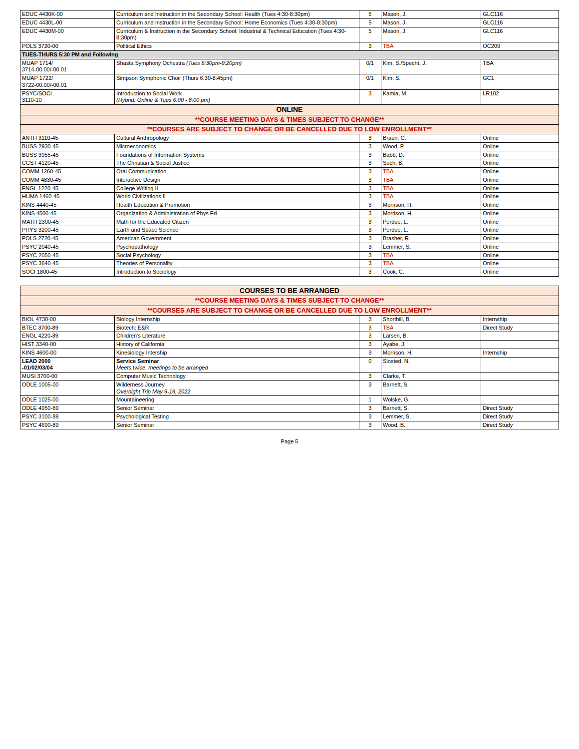| EDUC 4430K-00 | Curriculum and Instruction in the Secondary School: Health (Tues 4:30-8:30pm) | 5 | Mason, J. | GLC116 |
| EDUC 4430L-00 | Curriculum and Instruction in the Secondary School: Home Economics (Tues 4:30-8:30pm) | 5 | Mason, J. | GLC116 |
| EDUC 4430M-00 | Curriculum & Instruction in the Secondary School: Industrial & Technical Education (Tues 4:30-8:30pm) | 5 | Mason, J. | GLC116 |
| POLS 3720-00 | Political Ethics | 3 | TBA | OC209 |
| TUES-THURS 5:30 PM and Following |
| MUAP 1714/ 3714-00.00/-00.01 | Shasta Symphony Ochestra (Tues 6:30pm-9:20pm) | 0/1 | Kim, S./Specht, J. | TBA |
| MUAP 1722/ 3722-00.00/-00.01 | Simpson Symphonic Choir (Thurs 6:30-8:45pm) | 0/1 | Kim, S. | GC1 |
| PSYC/SOCI 3110-10 | Introduction to Social Work (Hybrid: Online & Tues 6:00 - 8:00 pm) | 3 | Kamla, M. | LR102 |
| ONLINE |
| **COURSE MEETING DAYS & TIMES SUBJECT TO CHANGE** |
| **COURSES ARE SUBJECT TO CHANGE OR BE CANCELLED DUE TO LOW ENROLLMENT** |
| ANTH 3110-45 | Cultural Anthropology | 3 | Braun, C. | Online |
| BUSS 2930-45 | Microeconomics | 3 | Wood, P. | Online |
| BUSS 3955-45 | Foundations of Information Systems | 3 | Babb, D. | Online |
| CCST 4120-45 | The Christian & Social Justice | 3 | Such, B. | Online |
| COMM 1260-45 | Oral Communication | 3 | TBA | Online |
| COMM 4830-45 | Interactive Design | 3 | TBA | Online |
| ENGL 1220-45 | College Writing II | 3 | TBA | Online |
| HUMA 1460-45 | World Civilizations II | 3 | TBA | Online |
| KINS 4440-45 | Health Education & Promotion | 3 | Morrison, H. | Online |
| KINS 4500-45 | Organization & Administration of Phys Ed | 3 | Morrison, H. | Online |
| MATH 2300-45 | Math for the Educated Citizen | 3 | Perdue, L. | Online |
| PHYS 3200-45 | Earth and Space Science | 3 | Perdue, L. | Online |
| POLS 2720-45 | American Government | 3 | Brasher, R. | Online |
| PSYC 2040-45 | Psychopathology | 3 | Lemmer, S. | Online |
| PSYC 2050-45 | Social Psychology | 3 | TBA | Online |
| PSYC 3640-45 | Theories of Personality | 3 | TBA | Online |
| SOCI 1800-45 | Introduction to Sociology | 3 | Cook, C. | Online |
| COURSES TO BE ARRANGED |
| **COURSE MEETING DAYS & TIMES SUBJECT TO CHANGE** |
| **COURSES ARE SUBJECT TO CHANGE OR BE CANCELLED DUE TO LOW ENROLLMENT** |
| BIOL 4730-00 | Biology Internship | 3 | Shorthill, B. | Internship |
| BTEC 3700-89 | Biotech: E&R | 3 | TBA | Direct Study |
| ENGL 4220-89 | Children's Literature | 3 | Larsen, B. | |
| HIST 3340-00 | History of California | 3 | Ayabe, J. | |
| KINS 4600-00 | Kinesiology Intership | 3 | Morrison, H. | Internship |
| LEAD 2000 -01/02/03/04 | Service Seminar Meets twice, meetings to be arranged | 0 | Slosted, N. | |
| MUSI 3700-00 | Computer Music Technology | 3 | Clarke, T. | |
| ODLE 1005-00 | Wilderness Journey Overnight Trip May 9-19, 2022 | 3 | Barnett, S. | |
| ODLE 1025-00 | Mountaineering | 1 | Wolske, G. | |
| ODLE 4950-89 | Senior Seminar | 3 | Barnett, S. | Direct Study |
| PSYC 3100-89 | Psychological Testing | 3 | Lemmer, S. | Direct Study |
| PSYC 4690-89 | Senior Seminar | 3 | Wood, B. | Direct Study |
Page 5